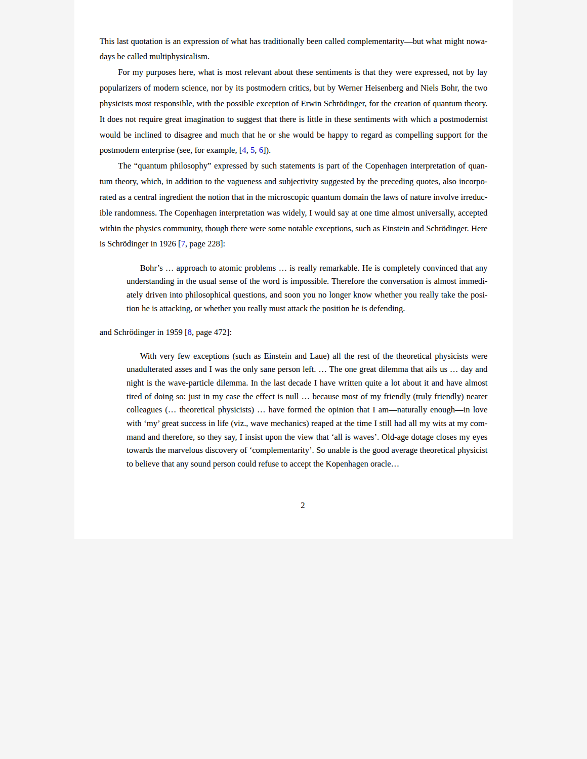This last quotation is an expression of what has traditionally been called complementarity—but what might nowadays be called multiphysicalism.
For my purposes here, what is most relevant about these sentiments is that they were expressed, not by lay popularizers of modern science, nor by its postmodern critics, but by Werner Heisenberg and Niels Bohr, the two physicists most responsible, with the possible exception of Erwin Schrödinger, for the creation of quantum theory. It does not require great imagination to suggest that there is little in these sentiments with which a postmodernist would be inclined to disagree and much that he or she would be happy to regard as compelling support for the postmodern enterprise (see, for example, [4, 5, 6]).
The “quantum philosophy” expressed by such statements is part of the Copenhagen interpretation of quantum theory, which, in addition to the vagueness and subjectivity suggested by the preceding quotes, also incorporated as a central ingredient the notion that in the microscopic quantum domain the laws of nature involve irreducible randomness. The Copenhagen interpretation was widely, I would say at one time almost universally, accepted within the physics community, though there were some notable exceptions, such as Einstein and Schrödinger. Here is Schrödinger in 1926 [7, page 228]:
Bohr’s … approach to atomic problems … is really remarkable. He is completely convinced that any understanding in the usual sense of the word is impossible. Therefore the conversation is almost immediately driven into philosophical questions, and soon you no longer know whether you really take the position he is attacking, or whether you really must attack the position he is defending.
and Schrödinger in 1959 [8, page 472]:
With very few exceptions (such as Einstein and Laue) all the rest of the theoretical physicists were unadulterated asses and I was the only sane person left. … The one great dilemma that ails us … day and night is the wave-particle dilemma. In the last decade I have written quite a lot about it and have almost tired of doing so: just in my case the effect is null … because most of my friendly (truly friendly) nearer colleagues (… theoretical physicists) … have formed the opinion that I am—naturally enough—in love with ‘my’ great success in life (viz., wave mechanics) reaped at the time I still had all my wits at my command and therefore, so they say, I insist upon the view that ‘all is waves’. Old-age dotage closes my eyes towards the marvelous discovery of ‘complementarity’. So unable is the good average theoretical physicist to believe that any sound person could refuse to accept the Kopenhagen oracle…
2